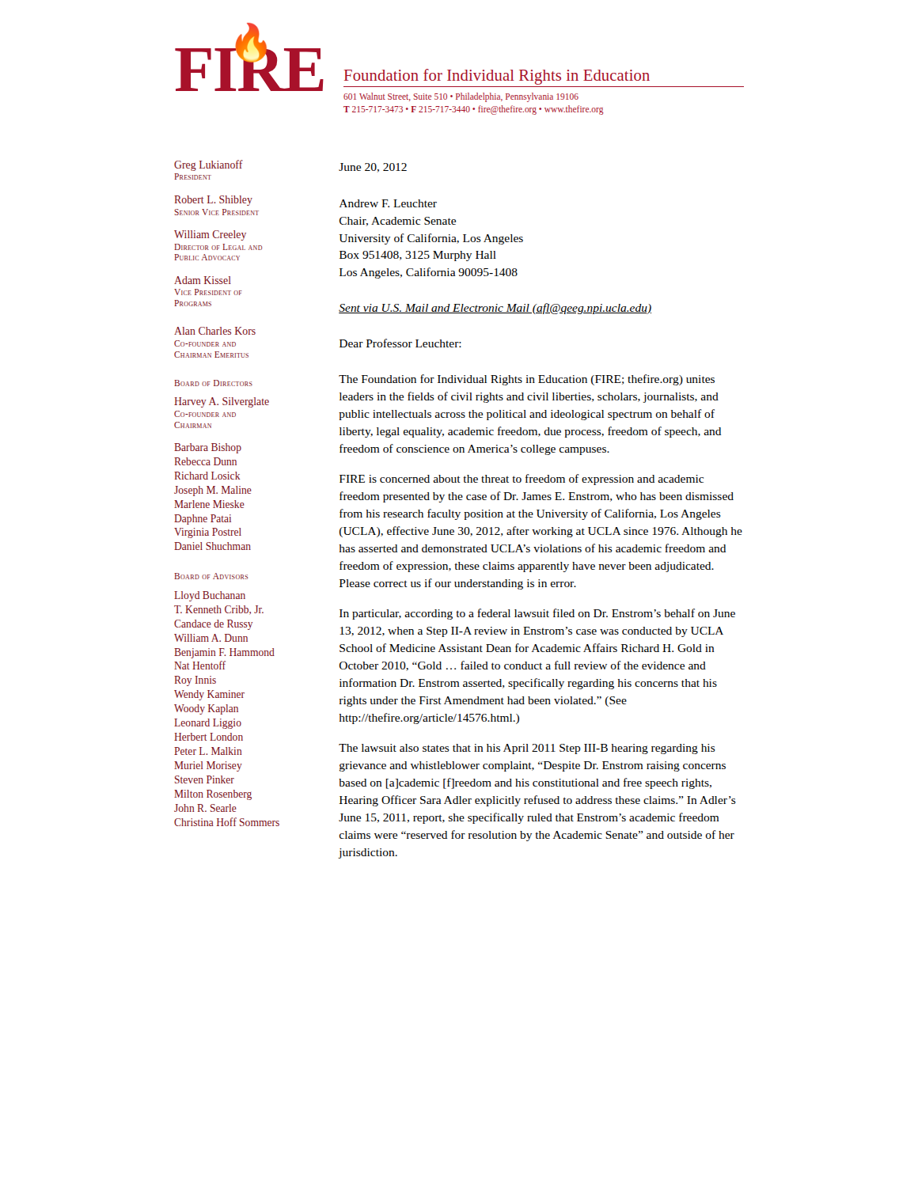🔥
FIRE
Foundation for Individual Rights in Education
601 Walnut Street, Suite 510 • Philadelphia, Pennsylvania 19106
T 215-717-3473 • F 215-717-3440 • fire@thefire.org • www.thefire.org
Greg Lukianoff President
Robert L. Shibley Senior Vice President
William Creeley Director of Legal and
Public Advocacy
Adam Kissel Vice President of
Programs
Alan Charles Kors Co-founder and
Chairman Emeritus
Board of Directors
Harvey A. Silverglate Co-founder and
Chairman
Barbara Bishop
Rebecca Dunn
Richard Losick
Joseph M. Maline
Marlene Mieske
Daphne Patai
Virginia Postrel
Daniel Shuchman
Board of Advisors
Lloyd Buchanan
T. Kenneth Cribb, Jr.
Candace de Russy
William A. Dunn
Benjamin F. Hammond
Nat Hentoff
Roy Innis
Wendy Kaminer
Woody Kaplan
Leonard Liggio
Herbert London
Peter L. Malkin
Muriel Morisey
Steven Pinker
Milton Rosenberg
John R. Searle
Christina Hoff Sommers
June 20, 2012
Andrew F. Leuchter
Chair, Academic Senate
University of California, Los Angeles
Box 951408, 3125 Murphy Hall
Los Angeles, California 90095-1408
Sent via U.S. Mail and Electronic Mail (afl@qeeg.npi.ucla.edu)
Dear Professor Leuchter:
The Foundation for Individual Rights in Education (FIRE; thefire.org) unites leaders in the fields of civil rights and civil liberties, scholars, journalists, and public intellectuals across the political and ideological spectrum on behalf of liberty, legal equality, academic freedom, due process, freedom of speech, and freedom of conscience on America’s college campuses.
FIRE is concerned about the threat to freedom of expression and academic freedom presented by the case of Dr. James E. Enstrom, who has been dismissed from his research faculty position at the University of California, Los Angeles (UCLA), effective June 30, 2012, after working at UCLA since 1976. Although he has asserted and demonstrated UCLA’s violations of his academic freedom and freedom of expression, these claims apparently have never been adjudicated. Please correct us if our understanding is in error.
In particular, according to a federal lawsuit filed on Dr. Enstrom’s behalf on June 13, 2012, when a Step II-A review in Enstrom’s case was conducted by UCLA School of Medicine Assistant Dean for Academic Affairs Richard H. Gold in October 2010, “Gold … failed to conduct a full review of the evidence and information Dr. Enstrom asserted, specifically regarding his concerns that his rights under the First Amendment had been violated.” (See http://thefire.org/article/14576.html.)
The lawsuit also states that in his April 2011 Step III-B hearing regarding his grievance and whistleblower complaint, “Despite Dr. Enstrom raising concerns based on [a]cademic [f]reedom and his constitutional and free speech rights, Hearing Officer Sara Adler explicitly refused to address these claims.” In Adler’s June 15, 2011, report, she specifically ruled that Enstrom’s academic freedom claims were “reserved for resolution by the Academic Senate” and outside of her jurisdiction.